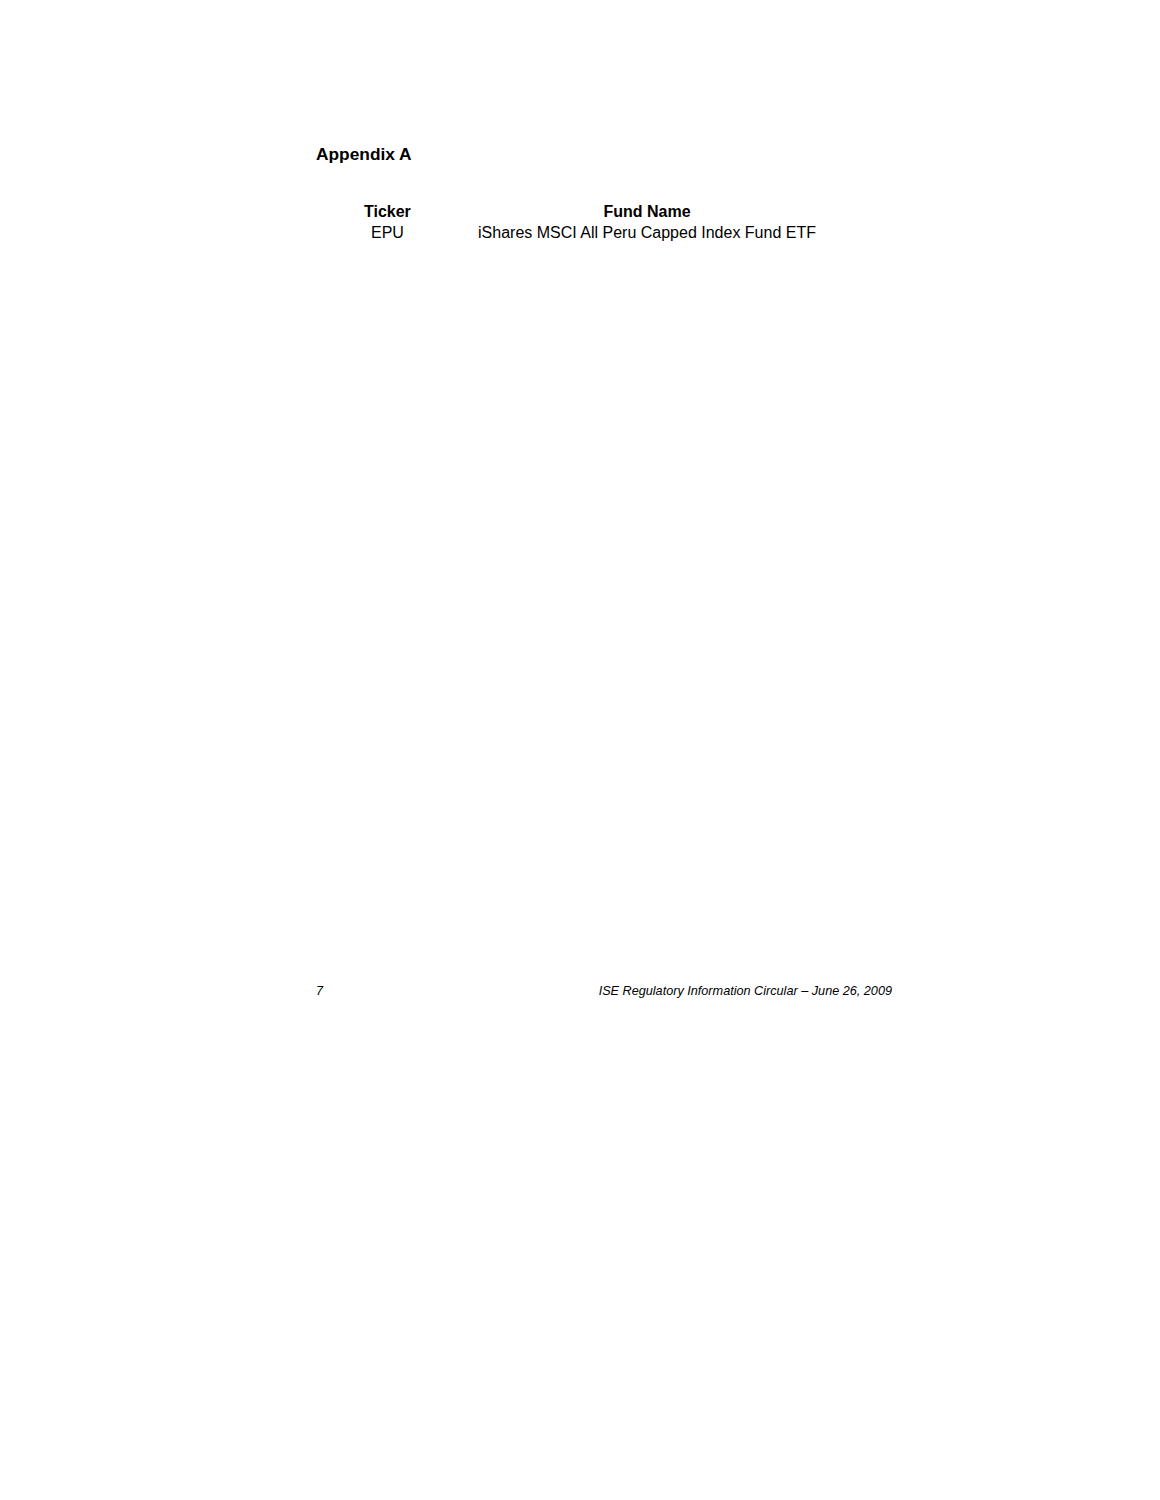Appendix A
| Ticker | Fund Name |
| --- | --- |
| EPU | iShares MSCI All Peru Capped Index Fund ETF |
7
ISE Regulatory Information Circular – June 26, 2009